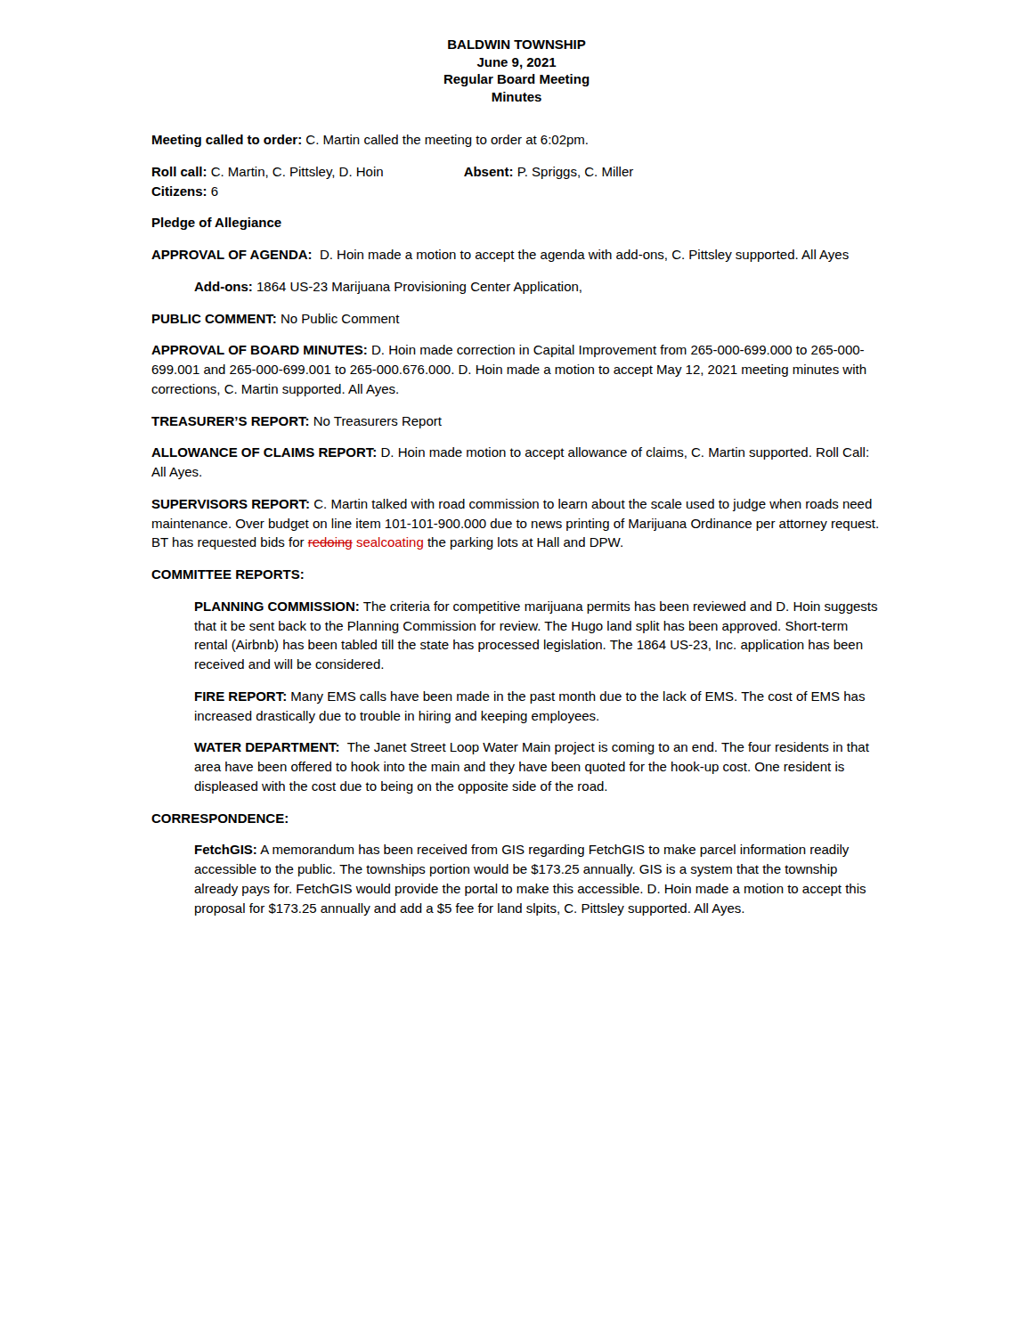BALDWIN TOWNSHIP
June 9, 2021
Regular Board Meeting
Minutes
Meeting called to order: C. Martin called the meeting to order at 6:02pm.
Roll call: C. Martin, C. Pittsley, D. HoinAbsent: P. Spriggs, C. Miller
Citizens: 6
Pledge of Allegiance
APPROVAL OF AGENDA: D. Hoin made a motion to accept the agenda with add-ons, C. Pittsley supported. All Ayes
Add-ons: 1864 US-23 Marijuana Provisioning Center Application,
PUBLIC COMMENT: No Public Comment
APPROVAL OF BOARD MINUTES: D. Hoin made correction in Capital Improvement from 265-000-699.000 to 265-000-699.001 and 265-000-699.001 to 265-000.676.000. D. Hoin made a motion to accept May 12, 2021 meeting minutes with corrections, C. Martin supported. All Ayes.
TREASURER’S REPORT: No Treasurers Report
ALLOWANCE OF CLAIMS REPORT: D. Hoin made motion to accept allowance of claims, C. Martin supported. Roll Call: All Ayes.
SUPERVISORS REPORT: C. Martin talked with road commission to learn about the scale used to judge when roads need maintenance. Over budget on line item 101-101-900.000 due to news printing of Marijuana Ordinance per attorney request. BT has requested bids for redoing sealcoating the parking lots at Hall and DPW.
COMMITTEE REPORTS:
PLANNING COMMISSION: The criteria for competitive marijuana permits has been reviewed and D. Hoin suggests that it be sent back to the Planning Commission for review. The Hugo land split has been approved. Short-term rental (Airbnb) has been tabled till the state has processed legislation. The 1864 US-23, Inc. application has been received and will be considered.
FIRE REPORT: Many EMS calls have been made in the past month due to the lack of EMS. The cost of EMS has increased drastically due to trouble in hiring and keeping employees.
WATER DEPARTMENT: The Janet Street Loop Water Main project is coming to an end. The four residents in that area have been offered to hook into the main and they have been quoted for the hook-up cost. One resident is displeased with the cost due to being on the opposite side of the road.
CORRESPONDENCE:
FetchGIS: A memorandum has been received from GIS regarding FetchGIS to make parcel information readily accessible to the public. The townships portion would be $173.25 annually. GIS is a system that the township already pays for. FetchGIS would provide the portal to make this accessible. D. Hoin made a motion to accept this proposal for $173.25 annually and add a $5 fee for land slpits, C. Pittsley supported. All Ayes.